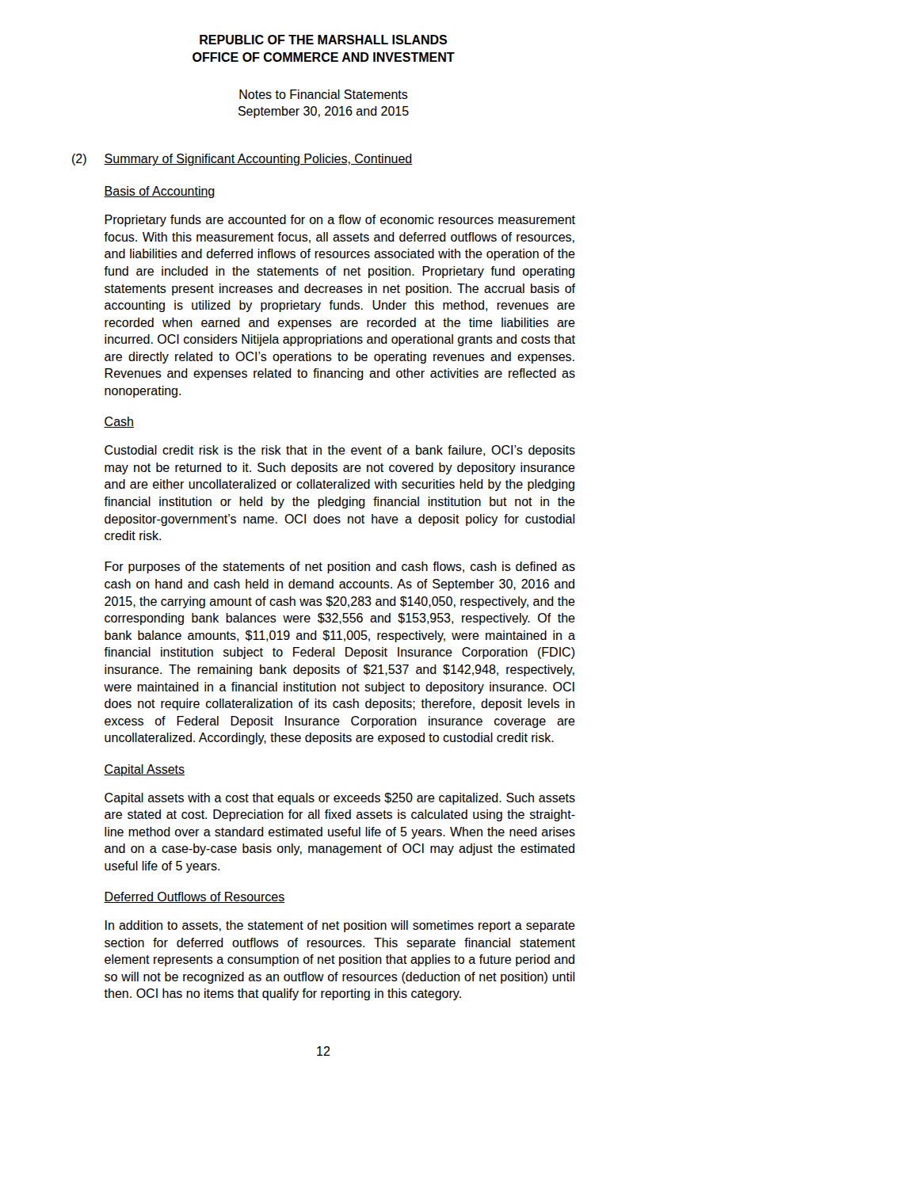REPUBLIC OF THE MARSHALL ISLANDS OFFICE OF COMMERCE AND INVESTMENT
Notes to Financial Statements September 30, 2016 and 2015
(2) Summary of Significant Accounting Policies, Continued
Basis of Accounting
Proprietary funds are accounted for on a flow of economic resources measurement focus. With this measurement focus, all assets and deferred outflows of resources, and liabilities and deferred inflows of resources associated with the operation of the fund are included in the statements of net position. Proprietary fund operating statements present increases and decreases in net position. The accrual basis of accounting is utilized by proprietary funds. Under this method, revenues are recorded when earned and expenses are recorded at the time liabilities are incurred. OCI considers Nitijela appropriations and operational grants and costs that are directly related to OCI’s operations to be operating revenues and expenses. Revenues and expenses related to financing and other activities are reflected as nonoperating.
Cash
Custodial credit risk is the risk that in the event of a bank failure, OCI’s deposits may not be returned to it. Such deposits are not covered by depository insurance and are either uncollateralized or collateralized with securities held by the pledging financial institution or held by the pledging financial institution but not in the depositor-government’s name. OCI does not have a deposit policy for custodial credit risk.
For purposes of the statements of net position and cash flows, cash is defined as cash on hand and cash held in demand accounts. As of September 30, 2016 and 2015, the carrying amount of cash was $20,283 and $140,050, respectively, and the corresponding bank balances were $32,556 and $153,953, respectively. Of the bank balance amounts, $11,019 and $11,005, respectively, were maintained in a financial institution subject to Federal Deposit Insurance Corporation (FDIC) insurance. The remaining bank deposits of $21,537 and $142,948, respectively, were maintained in a financial institution not subject to depository insurance. OCI does not require collateralization of its cash deposits; therefore, deposit levels in excess of Federal Deposit Insurance Corporation insurance coverage are uncollateralized. Accordingly, these deposits are exposed to custodial credit risk.
Capital Assets
Capital assets with a cost that equals or exceeds $250 are capitalized. Such assets are stated at cost. Depreciation for all fixed assets is calculated using the straight-line method over a standard estimated useful life of 5 years. When the need arises and on a case-by-case basis only, management of OCI may adjust the estimated useful life of 5 years.
Deferred Outflows of Resources
In addition to assets, the statement of net position will sometimes report a separate section for deferred outflows of resources. This separate financial statement element represents a consumption of net position that applies to a future period and so will not be recognized as an outflow of resources (deduction of net position) until then. OCI has no items that qualify for reporting in this category.
12